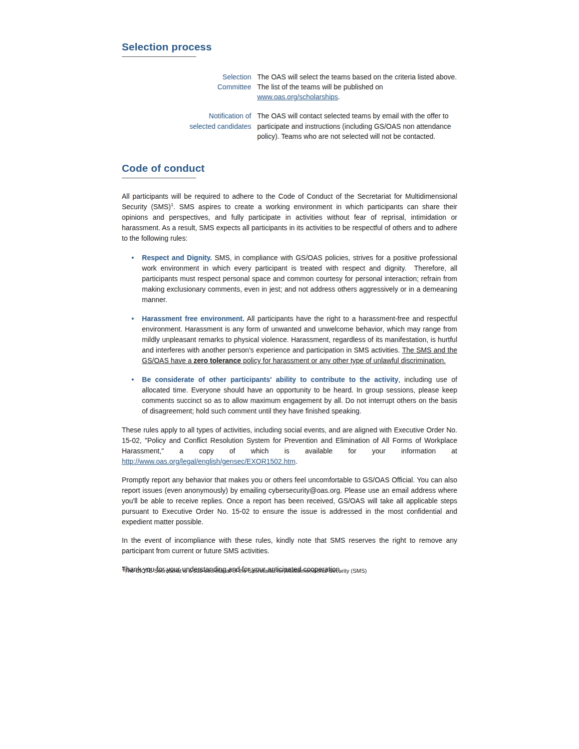Selection process
Selection
Committee
The OAS will select the teams based on the criteria listed above. The list of the teams will be published on www.oas.org/scholarships.
Notification of
selected candidates
The OAS will contact selected teams by email with the offer to participate and instructions (including GS/OAS non attendance policy). Teams who are not selected will not be contacted.
Code of conduct
All participants will be required to adhere to the Code of Conduct of the Secretariat for Multidimensional Security (SMS)1. SMS aspires to create a working environment in which participants can share their opinions and perspectives, and fully participate in activities without fear of reprisal, intimidation or harassment. As a result, SMS expects all participants in its activities to be respectful of others and to adhere to the following rules:
Respect and Dignity. SMS, in compliance with GS/OAS policies, strives for a positive professional work environment in which every participant is treated with respect and dignity. Therefore, all participants must respect personal space and common courtesy for personal interaction; refrain from making exclusionary comments, even in jest; and not address others aggressively or in a demeaning manner.
Harassment free environment. All participants have the right to a harassment-free and respectful environment. Harassment is any form of unwanted and unwelcome behavior, which may range from mildly unpleasant remarks to physical violence. Harassment, regardless of its manifestation, is hurtful and interferes with another person's experience and participation in SMS activities. The SMS and the GS/OAS have a zero tolerance policy for harassment or any other type of unlawful discrimination.
Be considerate of other participants' ability to contribute to the activity, including use of allocated time. Everyone should have an opportunity to be heard. In group sessions, please keep comments succinct so as to allow maximum engagement by all. Do not interrupt others on the basis of disagreement; hold such comment until they have finished speaking.
These rules apply to all types of activities, including social events, and are aligned with Executive Order No. 15-02, "Policy and Conflict Resolution System for Prevention and Elimination of All Forms of Workplace Harassment," a copy of which is available for your information at http://www.oas.org/legal/english/gensec/EXOR1502.htm.
Promptly report any behavior that makes you or others feel uncomfortable to GS/OAS Official. You can also report issues (even anonymously) by emailing cybersecurity@oas.org. Please use an email address where you'll be able to receive replies. Once a report has been received, GS/OAS will take all applicable steps pursuant to Executive Order No. 15-02 to ensure the issue is addressed in the most confidential and expedient matter possible.
In the event of incompliance with these rules, kindly note that SMS reserves the right to remove any participant from current or future SMS activities.
Thank you for your understanding and for your anticipated cooperation.
1The CICTE Secretariat is a sub-secretariat of the Secretariat for Multidimensional Security (SMS)